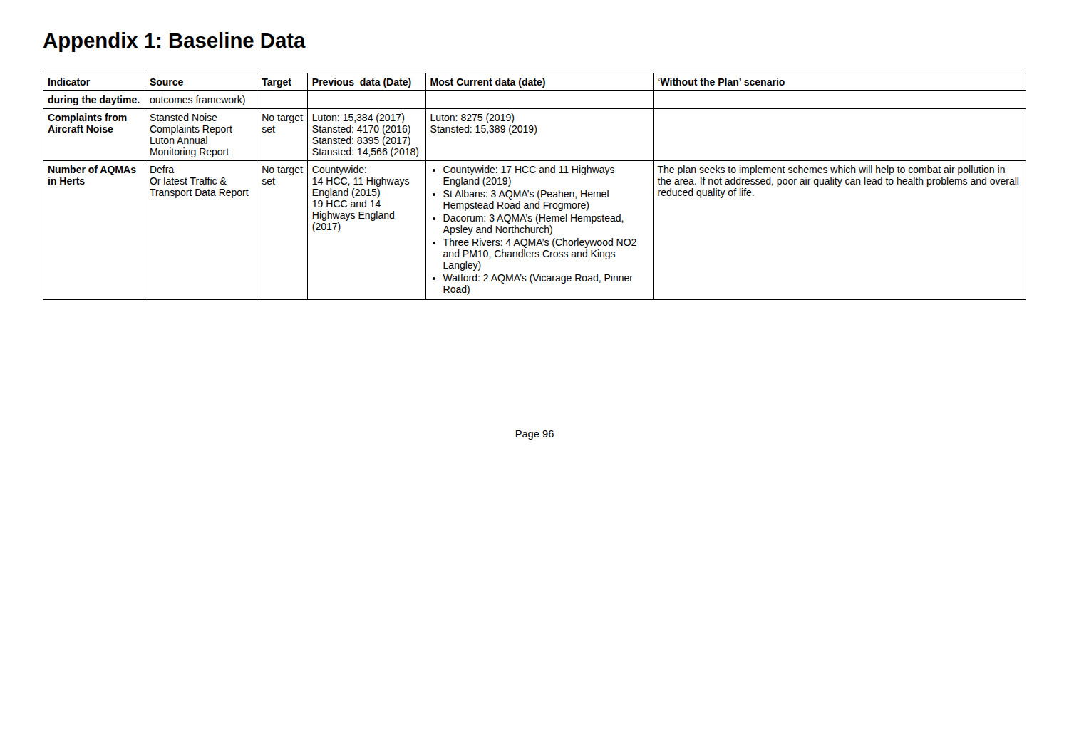Appendix 1: Baseline Data
| Indicator | Source | Target | Previous data (Date) | Most Current data (date) | ‘Without the Plan’ scenario |
| --- | --- | --- | --- | --- | --- |
| during the daytime. | outcomes framework) | | | | |
| Complaints from Aircraft Noise | Stansted Noise Complaints Report Luton Annual Monitoring Report | No target set | Luton: 15,384 (2017) Stansted: 4170 (2016) Stansted: 8395 (2017) Stansted: 14,566 (2018) | Luton: 8275 (2019) Stansted: 15,389 (2019) | |
| Number of AQMAs in Herts | Defra Or latest Traffic & Transport Data Report | No target set | Countywide: 14 HCC, 11 Highways England (2015) 19 HCC and 14 Highways England (2017) | Countywide: 17 HCC and 11 Highways England (2019) St Albans: 3 AQMA’s (Peahen, Hemel Hempstead Road and Frogmore) Dacorum: 3 AQMA’s (Hemel Hempstead, Apsley and Northchurch) Three Rivers: 4 AQMA’s (Chorleywood NO2 and PM10, Chandlers Cross and Kings Langley) Watford: 2 AQMA’s (Vicarage Road, Pinner Road) | The plan seeks to implement schemes which will help to combat air pollution in the area. If not addressed, poor air quality can lead to health problems and overall reduced quality of life. |
Page 96